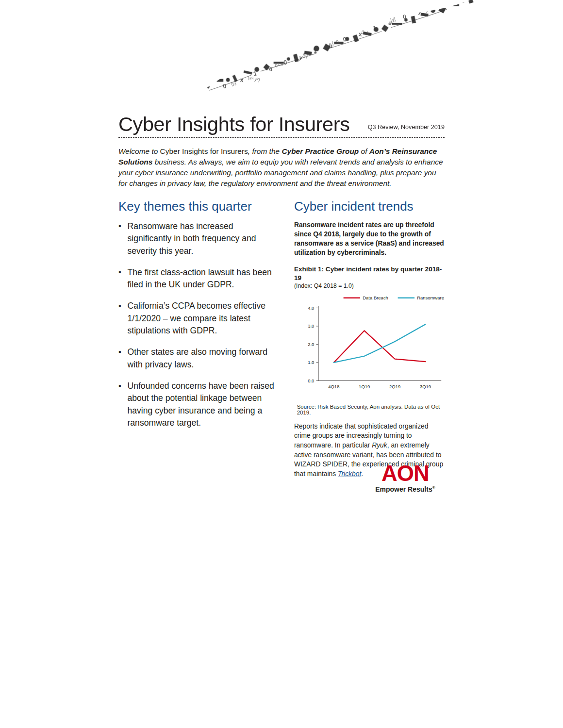0 x 1 a 0 y 1 b 0 x 1 a 0 y 1 b [y] (x²-y²) 0=a [y] (x²) 0=b [y] (y²)
Q3 Review, November 2019
Cyber Insights for Insurers
Welcome to Cyber Insights for Insurers, from the Cyber Practice Group of Aon’s Reinsurance Solutions business. As always, we aim to equip you with relevant trends and analysis to enhance your cyber insurance underwriting, portfolio management and claims handling, plus prepare you for changes in privacy law, the regulatory environment and the threat environment.
Key themes this quarter
Ransomware has increased significantly in both frequency and severity this year.
The first class-action lawsuit has been filed in the UK under GDPR.
California’s CCPA becomes effective 1/1/2020 – we compare its latest stipulations with GDPR.
Other states are also moving forward with privacy laws.
Unfounded concerns have been raised about the potential linkage between having cyber insurance and being a ransomware target.
Cyber incident trends
Ransomware incident rates are up threefold since Q4 2018, largely due to the growth of ransomware as a service (RaaS) and increased utilization by cybercriminals.
Exhibit 1: Cyber incident rates by quarter 2018-19
(Index: Q4 2018 = 1.0)
Data Breach Ransomware 4.0 3.0 2.0 1.0 0.0 4Q18 1Q19 2Q19 3Q19
Source: Risk Based Security, Aon analysis. Data as of Oct 2019.
Reports indicate that sophisticated organized crime groups are increasingly turning to ransomware. In particular Ryuk, an extremely active ransomware variant, has been attributed to WIZARD SPIDER, the experienced criminal group that maintains Trickbot.
AON
Empower Results®